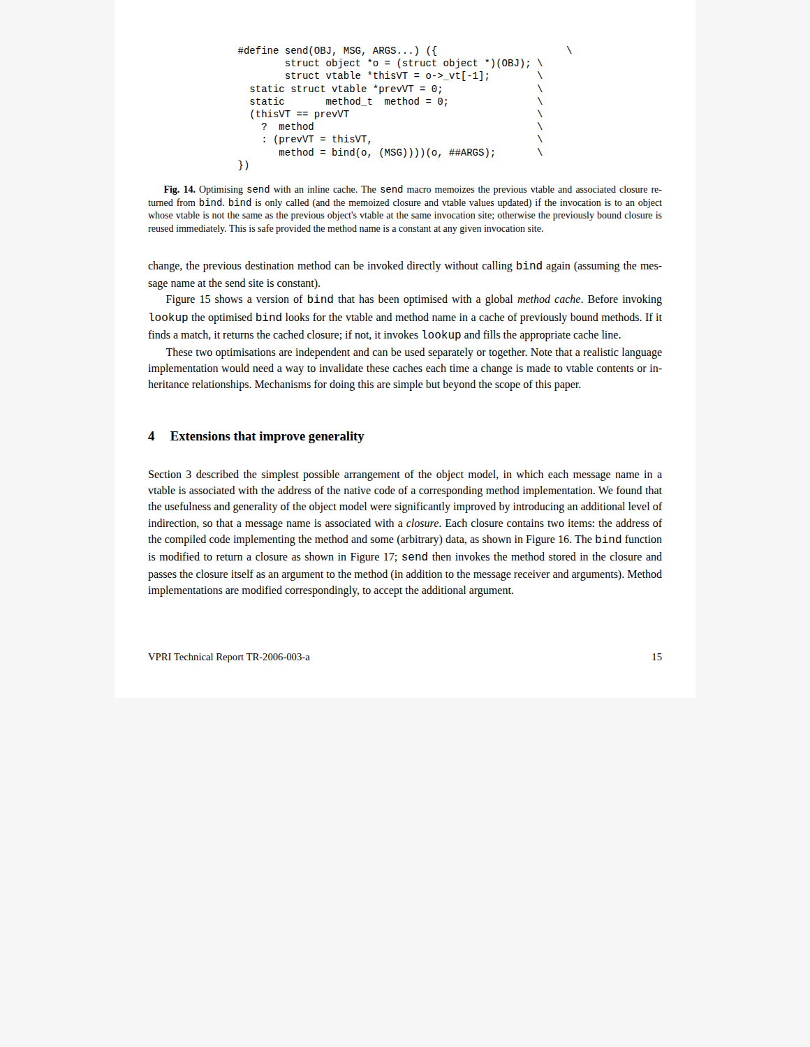#define send(OBJ, MSG, ARGS...) ({                      \
        struct object *o = (struct object *)(OBJ); \
        struct vtable *thisVT = o->_vt[-1];        \
  static struct vtable *prevVT = 0;                \
  static       method_t  method = 0;               \
  (thisVT == prevVT                                \
    ?  method                                      \
    : (prevVT = thisVT,                            \
       method = bind(o, (MSG))))(o, ##ARGS);       \
})
Fig. 14. Optimising send with an inline cache. The send macro memoizes the previous vtable and associated closure returned from bind. bind is only called (and the memoized closure and vtable values updated) if the invocation is to an object whose vtable is not the same as the previous object's vtable at the same invocation site; otherwise the previously bound closure is reused immediately. This is safe provided the method name is a constant at any given invocation site.
change, the previous destination method can be invoked directly without calling bind again (assuming the message name at the send site is constant).
Figure 15 shows a version of bind that has been optimised with a global method cache. Before invoking lookup the optimised bind looks for the vtable and method name in a cache of previously bound methods. If it finds a match, it returns the cached closure; if not, it invokes lookup and fills the appropriate cache line.
These two optimisations are independent and can be used separately or together. Note that a realistic language implementation would need a way to invalidate these caches each time a change is made to vtable contents or inheritance relationships. Mechanisms for doing this are simple but beyond the scope of this paper.
4 Extensions that improve generality
Section 3 described the simplest possible arrangement of the object model, in which each message name in a vtable is associated with the address of the native code of a corresponding method implementation. We found that the usefulness and generality of the object model were significantly improved by introducing an additional level of indirection, so that a message name is associated with a closure. Each closure contains two items: the address of the compiled code implementing the method and some (arbitrary) data, as shown in Figure 16. The bind function is modified to return a closure as shown in Figure 17; send then invokes the method stored in the closure and passes the closure itself as an argument to the method (in addition to the message receiver and arguments). Method implementations are modified correspondingly, to accept the additional argument.
VPRI Technical Report TR-2006-003-a 15